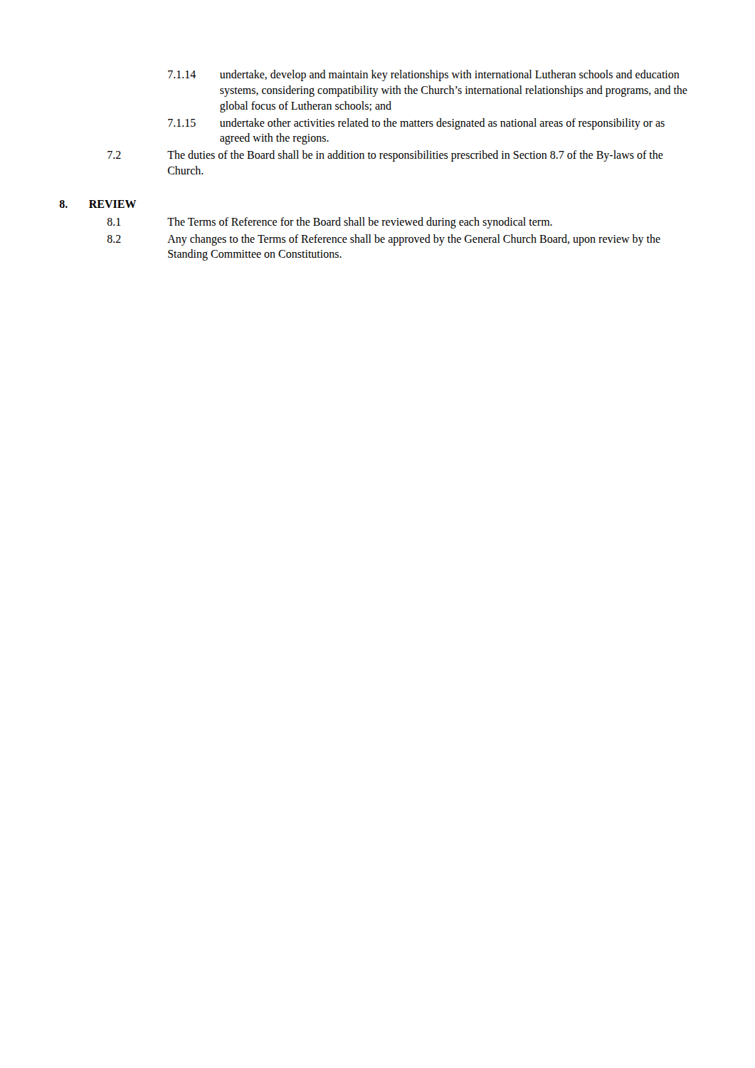7.1.14 undertake, develop and maintain key relationships with international Lutheran schools and education systems, considering compatibility with the Church’s international relationships and programs, and the global focus of Lutheran schools; and
7.1.15 undertake other activities related to the matters designated as national areas of responsibility or as agreed with the regions.
7.2 The duties of the Board shall be in addition to responsibilities prescribed in Section 8.7 of the By-laws of the Church.
8. REVIEW
8.1 The Terms of Reference for the Board shall be reviewed during each synodical term.
8.2 Any changes to the Terms of Reference shall be approved by the General Church Board, upon review by the Standing Committee on Constitutions.